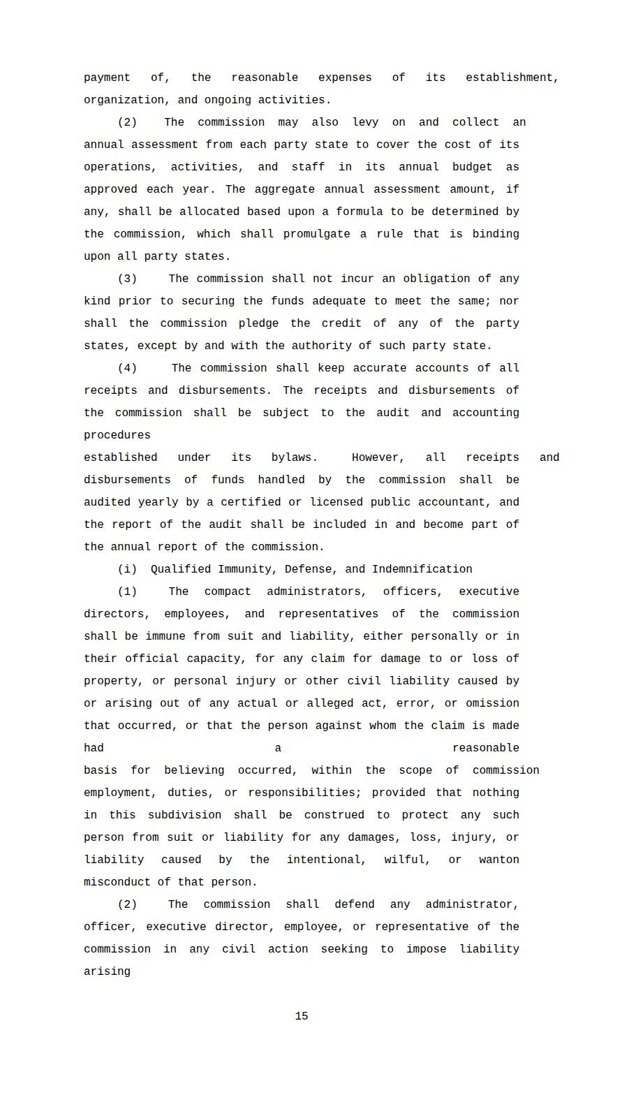payment of, the reasonable expenses of its establishment, organization, and ongoing activities.
(2) The commission may also levy on and collect an annual assessment from each party state to cover the cost of its operations, activities, and staff in its annual budget as approved each year. The aggregate annual assessment amount, if any, shall be allocated based upon a formula to be determined by the commission, which shall promulgate a rule that is binding upon all party states.
(3) The commission shall not incur an obligation of any kind prior to securing the funds adequate to meet the same; nor shall the commission pledge the credit of any of the party states, except by and with the authority of such party state.
(4) The commission shall keep accurate accounts of all receipts and disbursements. The receipts and disbursements of the commission shall be subject to the audit and accounting procedures established under its bylaws. However, all receipts and disbursements of funds handled by the commission shall be audited yearly by a certified or licensed public accountant, and the report of the audit shall be included in and become part of the annual report of the commission.
(i) Qualified Immunity, Defense, and Indemnification
(1) The compact administrators, officers, executive directors, employees, and representatives of the commission shall be immune from suit and liability, either personally or in their official capacity, for any claim for damage to or loss of property, or personal injury or other civil liability caused by or arising out of any actual or alleged act, error, or omission that occurred, or that the person against whom the claim is made had a reasonable basis for believing occurred, within the scope of commission employment, duties, or responsibilities; provided that nothing in this subdivision shall be construed to protect any such person from suit or liability for any damages, loss, injury, or liability caused by the intentional, wilful, or wanton misconduct of that person.
(2) The commission shall defend any administrator, officer, executive director, employee, or representative of the commission in any civil action seeking to impose liability arising
15